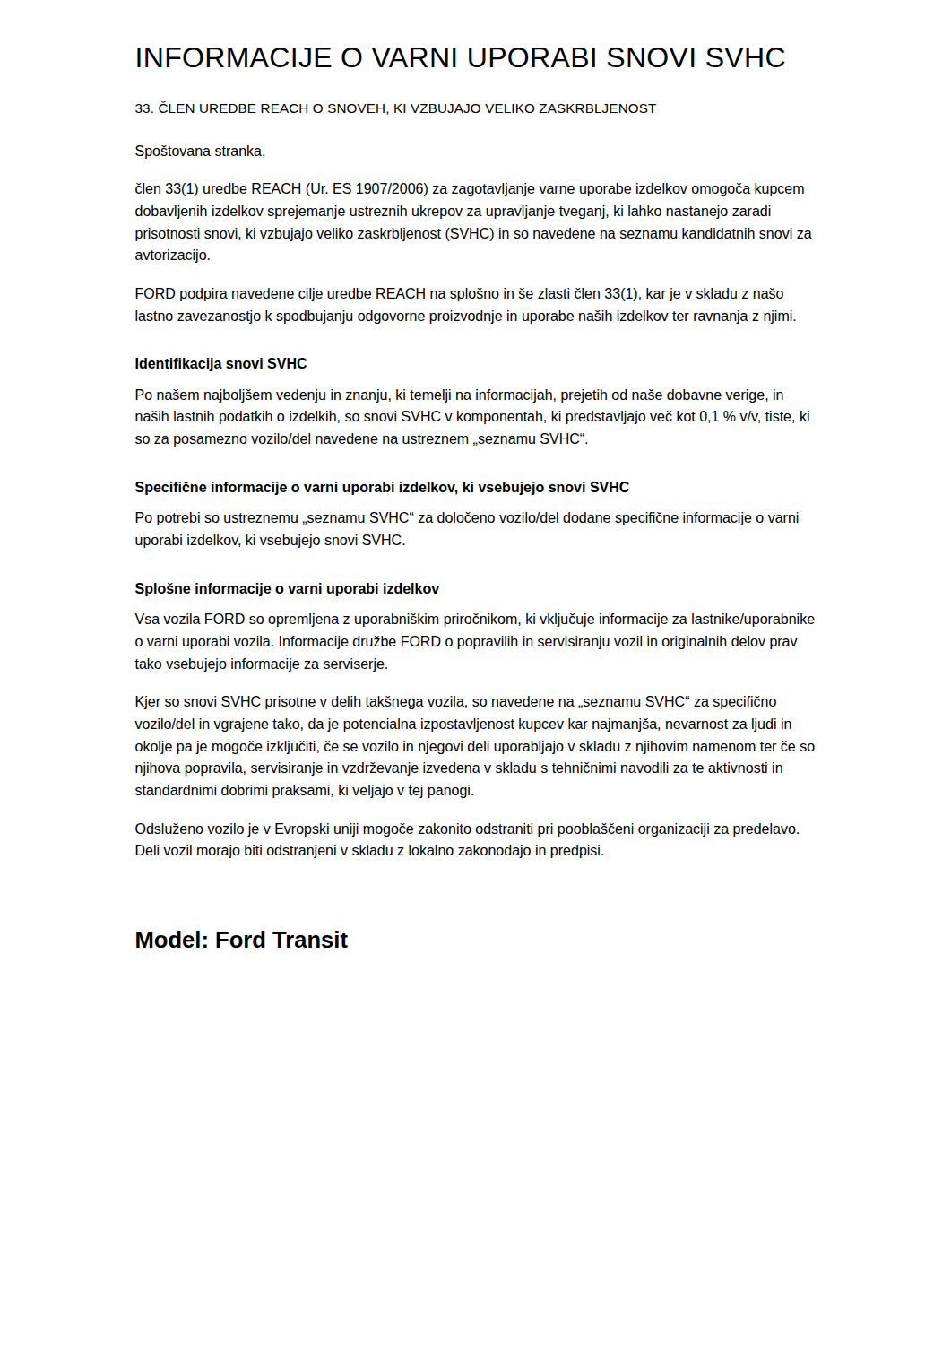INFORMACIJE O VARNI UPORABI SNOVI SVHC
33. ČLEN UREDBE REACH O SNOVEH, KI VZBUJAJO VELIKO ZASKRBLJENOST
Spoštovana stranka,
člen 33(1) uredbe REACH (Ur. ES 1907/2006) za zagotavljanje varne uporabe izdelkov omogoča kupcem dobavljenih izdelkov sprejemanje ustreznih ukrepov za upravljanje tveganj, ki lahko nastanejo zaradi prisotnosti snovi, ki vzbujajo veliko zaskrbljenost (SVHC) in so navedene na seznamu kandidatnih snovi za avtorizacijo.
FORD podpira navedene cilje uredbe REACH na splošno in še zlasti člen 33(1), kar je v skladu z našo lastno zavezanostjo k spodbujanju odgovorne proizvodnje in uporabe naših izdelkov ter ravnanja z njimi.
Identifikacija snovi SVHC
Po našem najboljšem vedenju in znanju, ki temelji na informacijah, prejetih od naše dobavne verige, in naših lastnih podatkih o izdelkih, so snovi SVHC v komponentah, ki predstavljajo več kot 0,1 % v/v, tiste, ki so za posamezno vozilo/del navedene na ustreznem „seznamu SVHC“.
Specifične informacije o varni uporabi izdelkov, ki vsebujejo snovi SVHC
Po potrebi so ustreznemu „seznamu SVHC“ za določeno vozilo/del dodane specifične informacije o varni uporabi izdelkov, ki vsebujejo snovi SVHC.
Splošne informacije o varni uporabi izdelkov
Vsa vozila FORD so opremljena z uporabniškim priročnikom, ki vključuje informacije za lastnike/uporabnike o varni uporabi vozila. Informacije družbe FORD o popravilih in servisiranju vozil in originalnih delov prav tako vsebujejo informacije za serviserje.
Kjer so snovi SVHC prisotne v delih takšnega vozila, so navedene na „seznamu SVHC“ za specifično vozilo/del in vgrajene tako, da je potencialna izpostavljenost kupcev kar najmanjša, nevarnost za ljudi in okolje pa je mogoče izključiti, če se vozilo in njegovi deli uporabljajo v skladu z njihovim namenom ter če so njihova popravila, servisiranje in vzdrževanje izvedena v skladu s tehničnimi navodili za te aktivnosti in standardnimi dobrimi praksami, ki veljajo v tej panogi.
Odsluženo vozilo je v Evropski uniji mogoče zakonito odstraniti pri pooblaščeni organizaciji za predelavo. Deli vozil morajo biti odstranjeni v skladu z lokalno zakonodajo in predpisi.
Model: Ford Transit